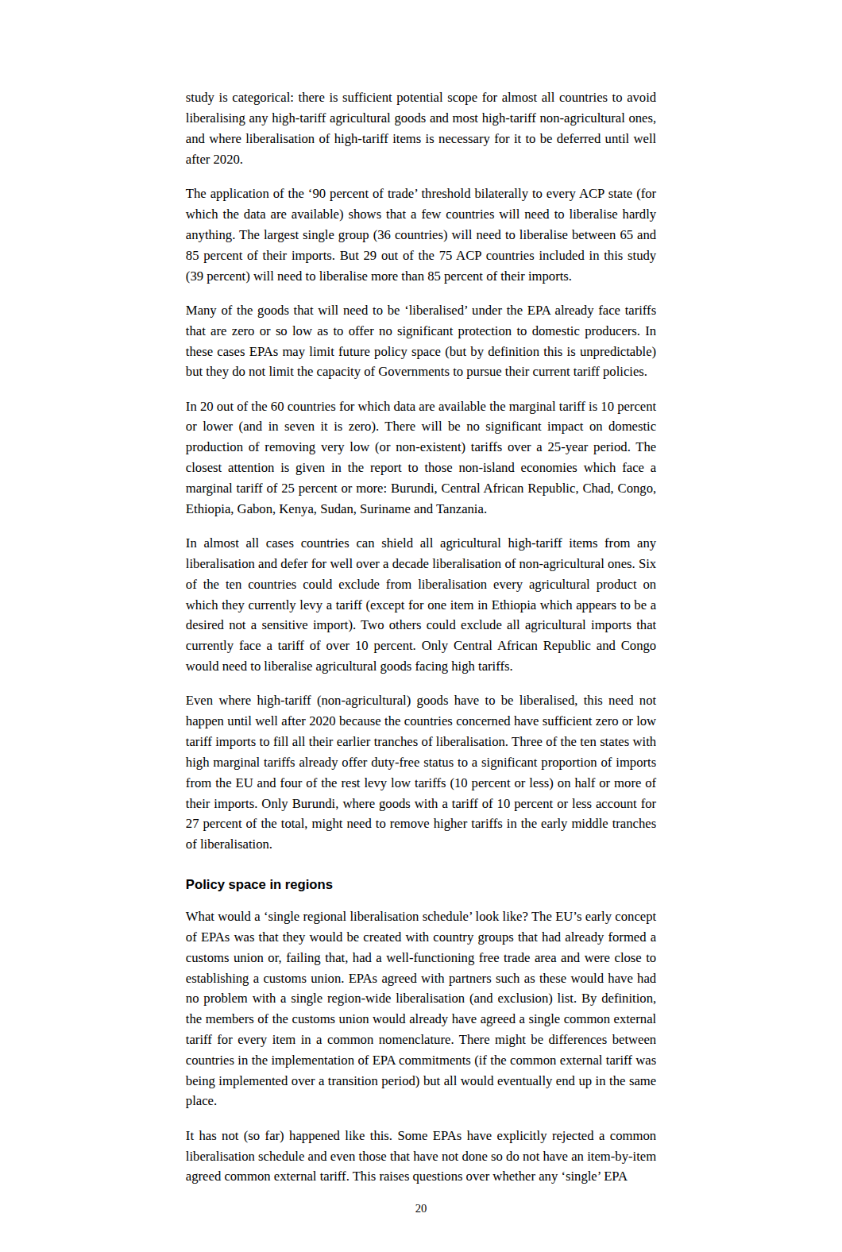study is categorical: there is sufficient potential scope for almost all countries to avoid liberalising any high-tariff agricultural goods and most high-tariff non-agricultural ones, and where liberalisation of high-tariff items is necessary for it to be deferred until well after 2020.
The application of the ‘90 percent of trade’ threshold bilaterally to every ACP state (for which the data are available) shows that a few countries will need to liberalise hardly anything. The largest single group (36 countries) will need to liberalise between 65 and 85 percent of their imports. But 29 out of the 75 ACP countries included in this study (39 percent) will need to liberalise more than 85 percent of their imports.
Many of the goods that will need to be ‘liberalised’ under the EPA already face tariffs that are zero or so low as to offer no significant protection to domestic producers. In these cases EPAs may limit future policy space (but by definition this is unpredictable) but they do not limit the capacity of Governments to pursue their current tariff policies.
In 20 out of the 60 countries for which data are available the marginal tariff is 10 percent or lower (and in seven it is zero). There will be no significant impact on domestic production of removing very low (or non-existent) tariffs over a 25-year period. The closest attention is given in the report to those non-island economies which face a marginal tariff of 25 percent or more: Burundi, Central African Republic, Chad, Congo, Ethiopia, Gabon, Kenya, Sudan, Suriname and Tanzania.
In almost all cases countries can shield all agricultural high-tariff items from any liberalisation and defer for well over a decade liberalisation of non-agricultural ones. Six of the ten countries could exclude from liberalisation every agricultural product on which they currently levy a tariff (except for one item in Ethiopia which appears to be a desired not a sensitive import). Two others could exclude all agricultural imports that currently face a tariff of over 10 percent. Only Central African Republic and Congo would need to liberalise agricultural goods facing high tariffs.
Even where high-tariff (non-agricultural) goods have to be liberalised, this need not happen until well after 2020 because the countries concerned have sufficient zero or low tariff imports to fill all their earlier tranches of liberalisation. Three of the ten states with high marginal tariffs already offer duty-free status to a significant proportion of imports from the EU and four of the rest levy low tariffs (10 percent or less) on half or more of their imports. Only Burundi, where goods with a tariff of 10 percent or less account for 27 percent of the total, might need to remove higher tariffs in the early middle tranches of liberalisation.
Policy space in regions
What would a ‘single regional liberalisation schedule’ look like? The EU’s early concept of EPAs was that they would be created with country groups that had already formed a customs union or, failing that, had a well-functioning free trade area and were close to establishing a customs union. EPAs agreed with partners such as these would have had no problem with a single region-wide liberalisation (and exclusion) list. By definition, the members of the customs union would already have agreed a single common external tariff for every item in a common nomenclature. There might be differences between countries in the implementation of EPA commitments (if the common external tariff was being implemented over a transition period) but all would eventually end up in the same place.
It has not (so far) happened like this. Some EPAs have explicitly rejected a common liberalisation schedule and even those that have not done so do not have an item-by-item agreed common external tariff. This raises questions over whether any ‘single’ EPA
20